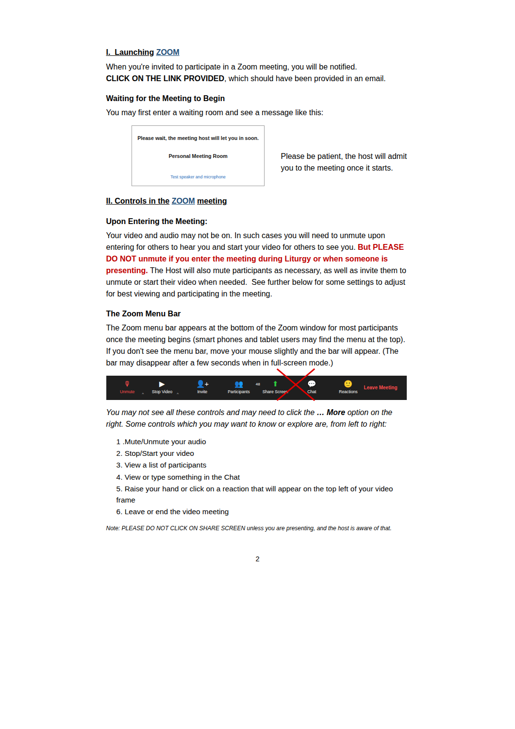I. Launching ZOOM
When you're invited to participate in a Zoom meeting, you will be notified.
CLICK ON THE LINK PROVIDED, which should have been provided in an email.
Waiting for the Meeting to Begin
You may first enter a waiting room and see a message like this:
Please wait, the meeting host will let you in soon.
Personal Meeting Room
Test speaker and microphone
Please be patient, the host will admit
you to the meeting once it starts.
II. Controls in the ZOOM meeting
Upon Entering the Meeting:
Your video and audio may not be on. In such cases you will need to unmute upon entering for others to hear you and start your video for others to see you. But PLEASE DO NOT unmute if you enter the meeting during Liturgy or when someone is presenting. The Host will also mute participants as necessary, as well as invite them to unmute or start their video when needed. See further below for some settings to adjust for best viewing and participating in the meeting.
The Zoom Menu Bar
The Zoom menu bar appears at the bottom of the Zoom window for most participants once the meeting begins (smart phones and tablet users may find the menu at the top). If you don't see the menu bar, move your mouse slightly and the bar will appear. (The bar may disappear after a few seconds when in full-screen mode.)
🎙
Unmute
^
▶
Stop Video
^
👤+
Invite
👥
Participants
48
⬆
Share Screen
💬
Chat
🙂
Reactions
Leave Meeting
You may not see all these controls and may need to click the … More option on the right. Some controls which you may want to know or explore are, from left to right:
1 .Mute/Unmute your audio
2. Stop/Start your video
3. View a list of participants
4. View or type something in the Chat
5. Raise your hand or click on a reaction that will appear on the top left of your video frame
6. Leave or end the video meeting
Note: PLEASE DO NOT CLICK ON SHARE SCREEN unless you are presenting, and the host is aware of that.
2